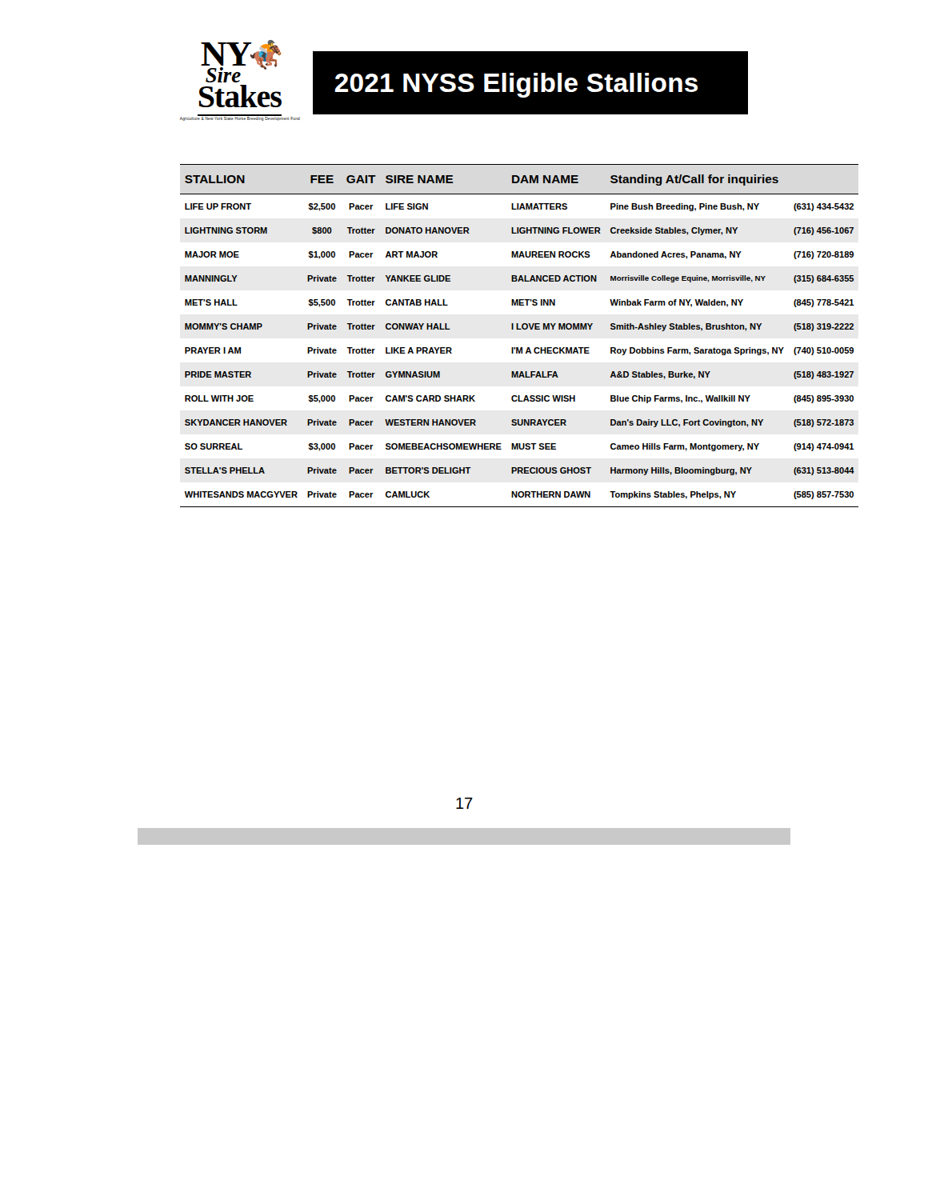🏇 NY Sire Stakes
Agriculture & New York State Horse Breeding Development Fund
2021 NYSS Eligible Stallions
| STALLION | FEE | GAIT | SIRE NAME | DAM NAME | Standing At/Call for inquiries |
| --- | --- | --- | --- | --- | --- |
| LIFE UP FRONT | $2,500 | Pacer | LIFE SIGN | LIAMATTERS | Pine Bush Breeding, Pine Bush, NY | (631) 434-5432 |
| LIGHTNING STORM | $800 | Trotter | DONATO HANOVER | LIGHTNING FLOWER | Creekside Stables, Clymer, NY | (716) 456-1067 |
| MAJOR MOE | $1,000 | Pacer | ART MAJOR | MAUREEN ROCKS | Abandoned Acres, Panama, NY | (716) 720-8189 |
| MANNINGLY | Private | Trotter | YANKEE GLIDE | BALANCED ACTION | Morrisville College Equine, Morrisville, NY | (315) 684-6355 |
| MET'S HALL | $5,500 | Trotter | CANTAB HALL | MET'S INN | Winbak Farm of NY, Walden, NY | (845) 778-5421 |
| MOMMY'S CHAMP | Private | Trotter | CONWAY HALL | I LOVE MY MOMMY | Smith-Ashley Stables, Brushton, NY | (518) 319-2222 |
| PRAYER I AM | Private | Trotter | LIKE A PRAYER | I'M A CHECKMATE | Roy Dobbins Farm, Saratoga Springs, NY | (740) 510-0059 |
| PRIDE MASTER | Private | Trotter | GYMNASIUM | MALFALFA | A&D Stables, Burke, NY | (518) 483-1927 |
| ROLL WITH JOE | $5,000 | Pacer | CAM'S CARD SHARK | CLASSIC WISH | Blue Chip Farms, Inc., Wallkill NY | (845) 895-3930 |
| SKYDANCER HANOVER | Private | Pacer | WESTERN HANOVER | SUNRAYCER | Dan's Dairy LLC, Fort Covington, NY | (518) 572-1873 |
| SO SURREAL | $3,000 | Pacer | SOMEBEACHSOMEWHERE | MUST SEE | Cameo Hills Farm, Montgomery, NY | (914) 474-0941 |
| STELLA'S PHELLA | Private | Pacer | BETTOR'S DELIGHT | PRECIOUS GHOST | Harmony Hills, Bloomingburg, NY | (631) 513-8044 |
| WHITESANDS MACGYVER | Private | Pacer | CAMLUCK | NORTHERN DAWN | Tompkins Stables, Phelps, NY | (585) 857-7530 |
17